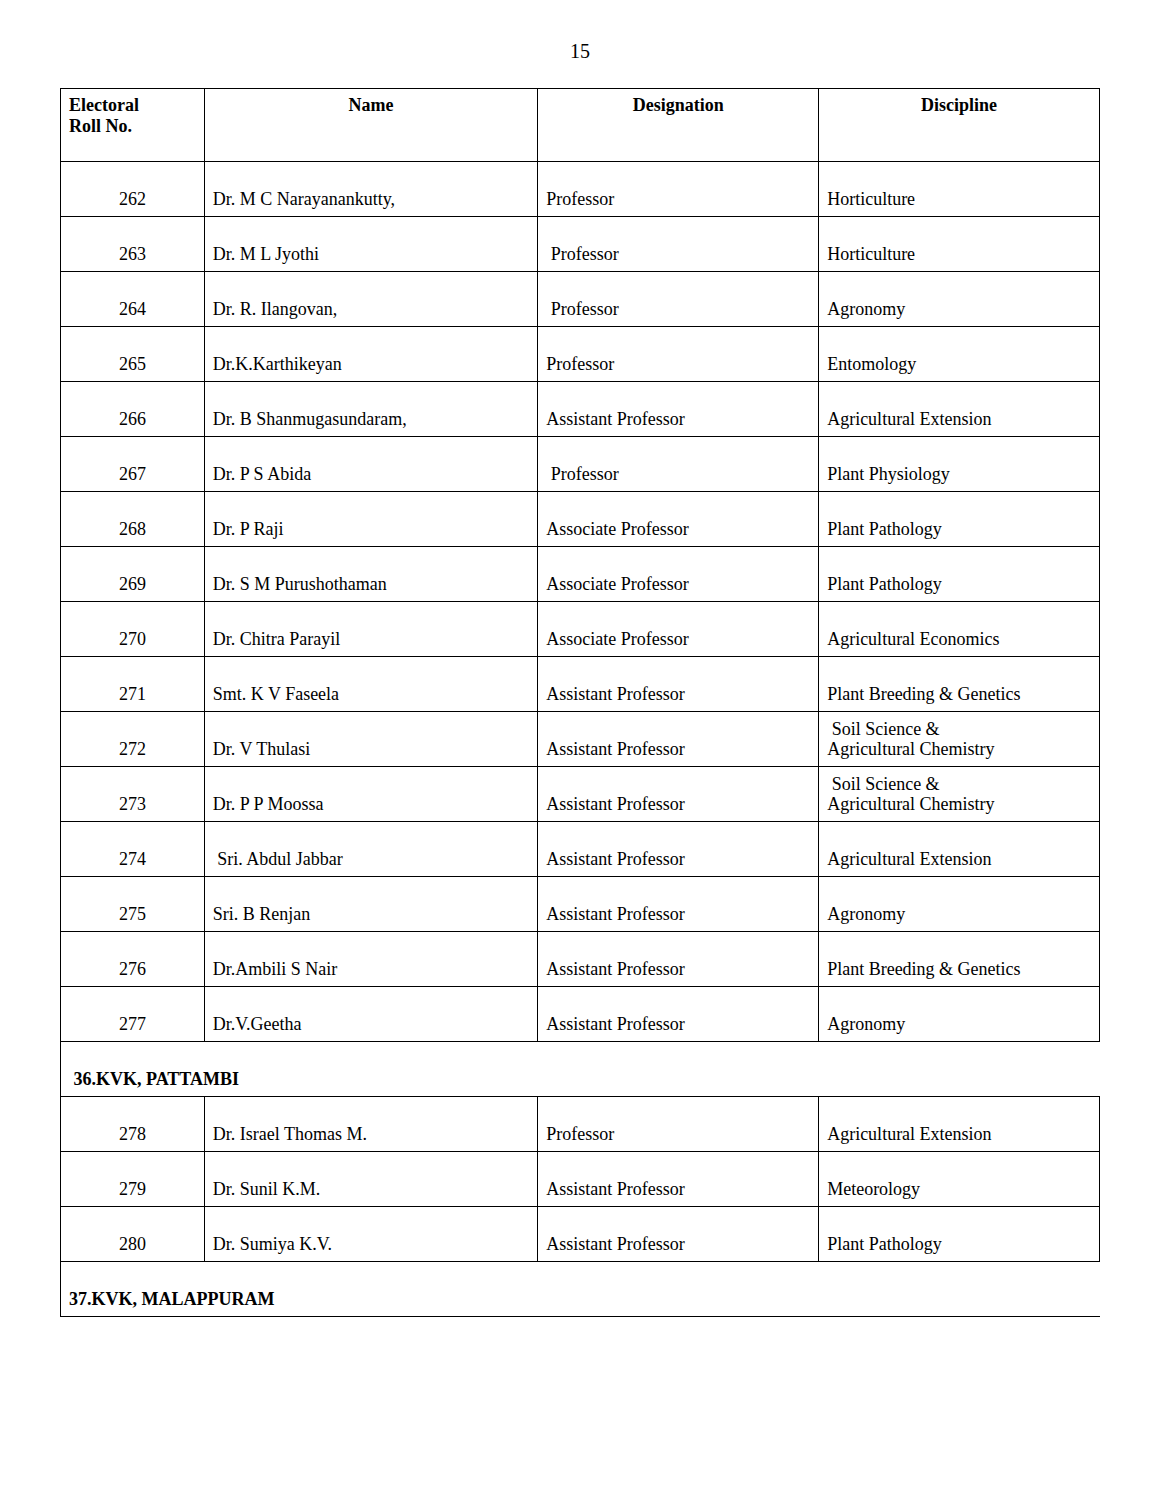15
| Electoral Roll No. | Name | Designation | Discipline |
| --- | --- | --- | --- |
| 262 | Dr. M C Narayanankutty, | Professor | Horticulture |
| 263 | Dr. M L Jyothi | Professor | Horticulture |
| 264 | Dr. R. Ilangovan, | Professor | Agronomy |
| 265 | Dr.K.Karthikeyan | Professor | Entomology |
| 266 | Dr. B Shanmugasundaram, | Assistant Professor | Agricultural Extension |
| 267 | Dr. P S Abida | Professor | Plant Physiology |
| 268 | Dr. P Raji | Associate Professor | Plant Pathology |
| 269 | Dr. S M Purushothaman | Associate Professor | Plant Pathology |
| 270 | Dr. Chitra Parayil | Associate Professor | Agricultural Economics |
| 271 | Smt. K V Faseela | Assistant Professor | Plant Breeding & Genetics |
| 272 | Dr. V Thulasi | Assistant Professor | Soil Science & Agricultural Chemistry |
| 273 | Dr. P P Moossa | Assistant Professor | Soil Science & Agricultural Chemistry |
| 274 | Sri. Abdul Jabbar | Assistant Professor | Agricultural Extension |
| 275 | Sri. B Renjan | Assistant Professor | Agronomy |
| 276 | Dr.Ambili S Nair | Assistant Professor | Plant Breeding & Genetics |
| 277 | Dr.V.Geetha | Assistant Professor | Agronomy |
| 36.KVK, PATTAMBI |
| 278 | Dr. Israel Thomas M. | Professor | Agricultural Extension |
| 279 | Dr. Sunil K.M. | Assistant Professor | Meteorology |
| 280 | Dr. Sumiya K.V. | Assistant Professor | Plant Pathology |
| 37.KVK, MALAPPURAM |